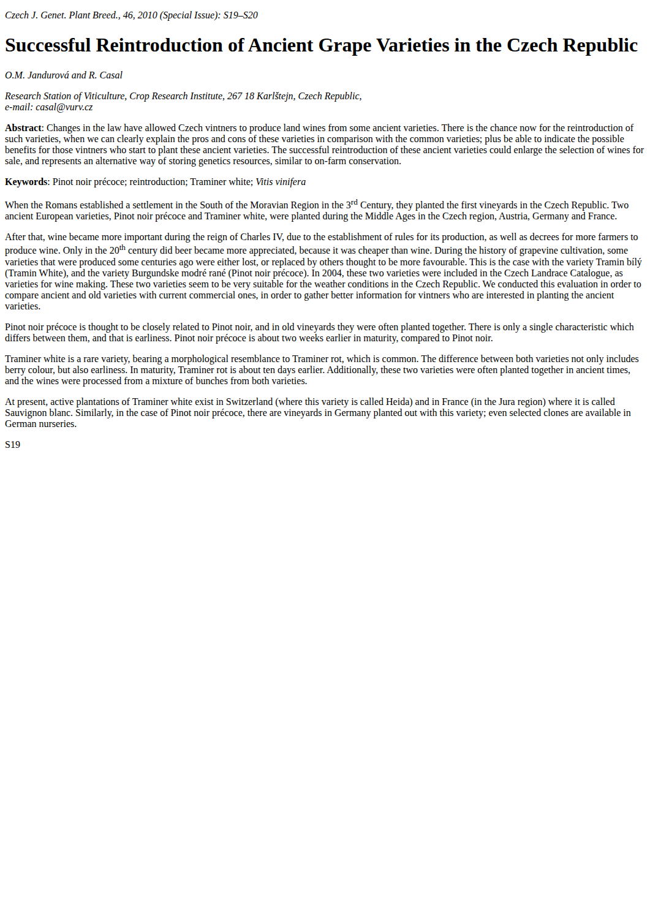Czech J. Genet. Plant Breed., 46, 2010 (Special Issue): S19–S20
Successful Reintroduction of Ancient Grape Varieties in the Czech Republic
O.M. Jandurová and R. Casal
Research Station of Viticulture, Crop Research Institute, 267 18 Karlštejn, Czech Republic,
e-mail: casal@vurv.cz
Abstract: Changes in the law have allowed Czech vintners to produce land wines from some ancient varieties. There is the chance now for the reintroduction of such varieties, when we can clearly explain the pros and cons of these varieties in comparison with the common varieties; plus be able to indicate the possible benefits for those vintners who start to plant these ancient varieties. The successful reintroduction of these ancient varieties could enlarge the selection of wines for sale, and represents an alternative way of storing genetics resources, similar to on-farm conservation.
Keywords: Pinot noir précoce; reintroduction; Traminer white; Vitis vinifera
When the Romans established a settlement in the South of the Moravian Region in the 3rd Century, they planted the first vineyards in the Czech Republic. Two ancient European varieties, Pinot noir précoce and Traminer white, were planted during the Middle Ages in the Czech region, Austria, Germany and France.
After that, wine became more important during the reign of Charles IV, due to the establishment of rules for its production, as well as decrees for more farmers to produce wine. Only in the 20th century did beer became more appreciated, because it was cheaper than wine. During the history of grapevine cultivation, some varieties that were produced some centuries ago were either lost, or replaced by others thought to be more favourable. This is the case with the variety Tramin bílý (Tramin White), and the variety Burgundske modré rané (Pinot noir précoce). In 2004, these two varieties were included in the Czech Landrace Catalogue, as varieties for wine making. These two varieties seem to be very suitable for the weather conditions in the Czech Republic. We conducted this evaluation in order to compare ancient and old varieties with current commercial ones, in order to gather better information for vintners who are interested in planting the ancient varieties.
Pinot noir précoce is thought to be closely related to Pinot noir, and in old vineyards they were often planted together. There is only a single characteristic which differs between them, and that is earliness. Pinot noir précoce is about two weeks earlier in maturity, compared to Pinot noir.
Traminer white is a rare variety, bearing a morphological resemblance to Traminer rot, which is common. The difference between both varieties not only includes berry colour, but also earliness. In maturity, Traminer rot is about ten days earlier. Additionally, these two varieties were often planted together in ancient times, and the wines were processed from a mixture of bunches from both varieties.
At present, active plantations of Traminer white exist in Switzerland (where this variety is called Heida) and in France (in the Jura region) where it is called Sauvignon blanc. Similarly, in the case of Pinot noir précoce, there are vineyards in Germany planted out with this variety; even selected clones are available in German nurseries.
S19